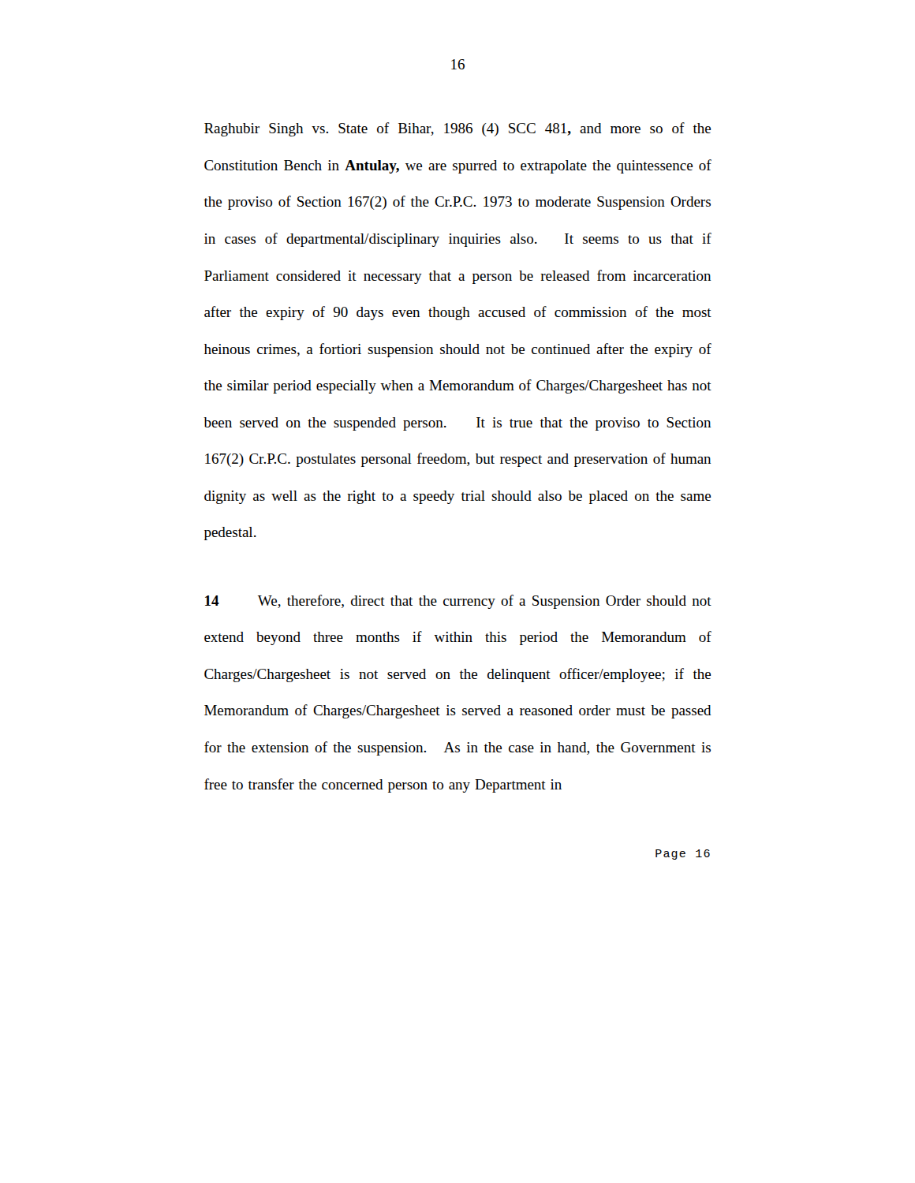16
Raghubir Singh vs. State of Bihar, 1986 (4) SCC 481, and more so of the Constitution Bench in Antulay, we are spurred to extrapolate the quintessence of the proviso of Section 167(2) of the Cr.P.C. 1973 to moderate Suspension Orders in cases of departmental/disciplinary inquiries also. It seems to us that if Parliament considered it necessary that a person be released from incarceration after the expiry of 90 days even though accused of commission of the most heinous crimes, a fortiori suspension should not be continued after the expiry of the similar period especially when a Memorandum of Charges/Chargesheet has not been served on the suspended person. It is true that the proviso to Section 167(2) Cr.P.C. postulates personal freedom, but respect and preservation of human dignity as well as the right to a speedy trial should also be placed on the same pedestal.
14 We, therefore, direct that the currency of a Suspension Order should not extend beyond three months if within this period the Memorandum of Charges/Chargesheet is not served on the delinquent officer/employee; if the Memorandum of Charges/Chargesheet is served a reasoned order must be passed for the extension of the suspension. As in the case in hand, the Government is free to transfer the concerned person to any Department in
Page 16